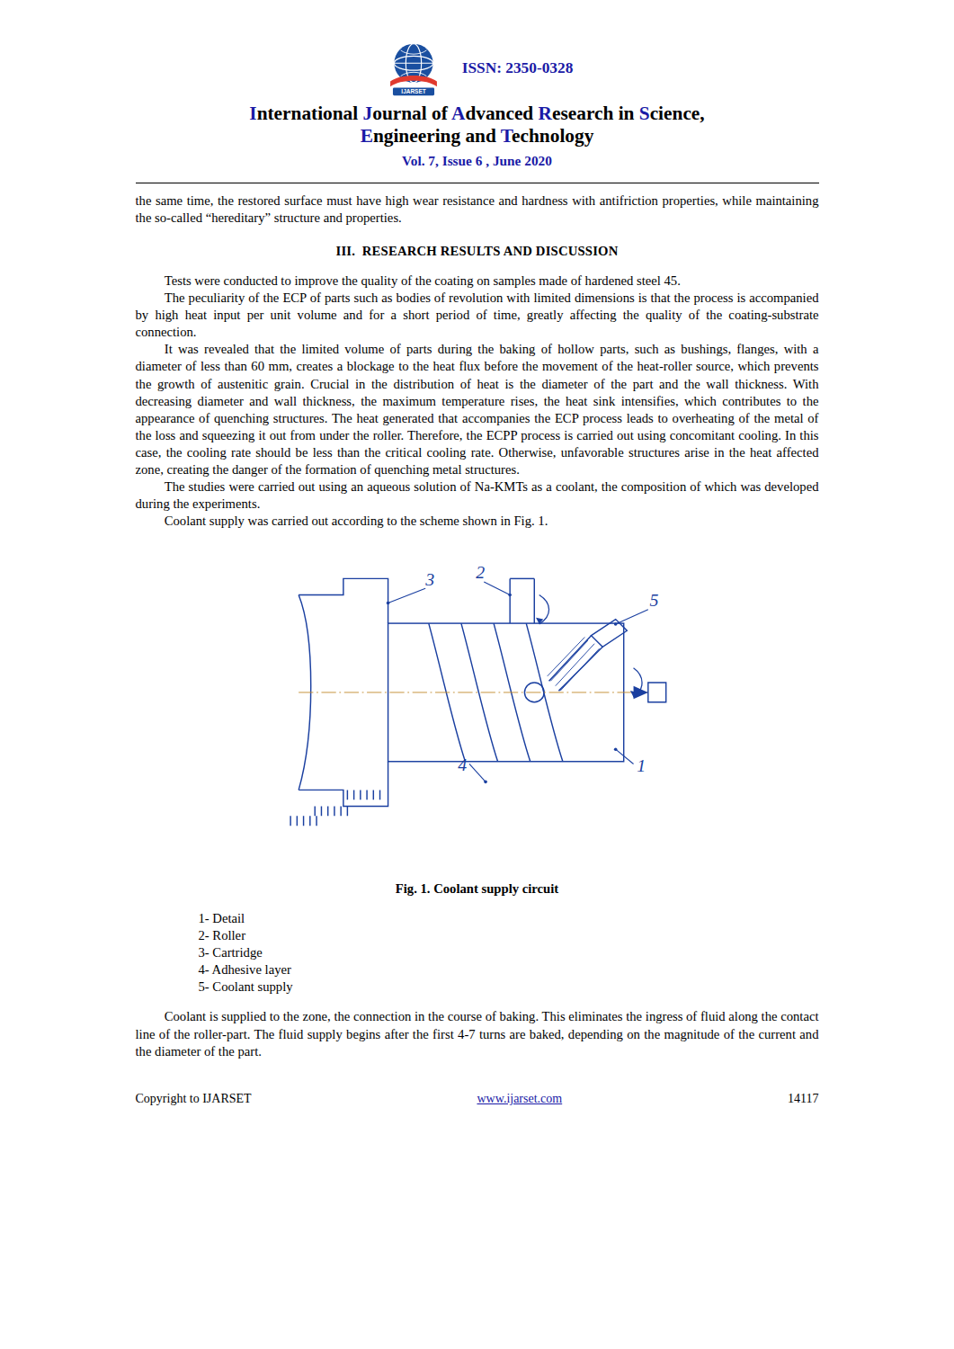IJARSET
ISSN: 2350-0328
International Journal of Advanced Research in Science,
Engineering and Technology
Vol. 7, Issue 6 , June 2020
the same time, the restored surface must have high wear resistance and hardness with antifriction properties, while maintaining the so-called “hereditary” structure and properties.
III. RESEARCH RESULTS AND DISCUSSION
Tests were conducted to improve the quality of the coating on samples made of hardened steel 45.
The peculiarity of the ECP of parts such as bodies of revolution with limited dimensions is that the process is accompanied by high heat input per unit volume and for a short period of time, greatly affecting the quality of the coating-substrate connection.
It was revealed that the limited volume of parts during the baking of hollow parts, such as bushings, flanges, with a diameter of less than 60 mm, creates a blockage to the heat flux before the movement of the heat-roller source, which prevents the growth of austenitic grain. Crucial in the distribution of heat is the diameter of the part and the wall thickness. With decreasing diameter and wall thickness, the maximum temperature rises, the heat sink intensifies, which contributes to the appearance of quenching structures. The heat generated that accompanies the ECP process leads to overheating of the metal of the loss and squeezing it out from under the roller. Therefore, the ECPP process is carried out using concomitant cooling. In this case, the cooling rate should be less than the critical cooling rate. Otherwise, unfavorable structures arise in the heat affected zone, creating the danger of the formation of quenching metal structures.
The studies were carried out using an aqueous solution of Na-KMTs as a coolant, the composition of which was developed during the experiments.
Coolant supply was carried out according to the scheme shown in Fig. 1.
3 2 5 4 1
Fig. 1. Coolant supply circuit
1- Detail
2- Roller
3- Cartridge
4- Adhesive layer
5- Coolant supply
Coolant is supplied to the zone, the connection in the course of baking. This eliminates the ingress of fluid along the contact line of the roller-part. The fluid supply begins after the first 4-7 turns are baked, depending on the magnitude of the current and the diameter of the part.
Copyright to IJARSET
www.ijarset.com
14117